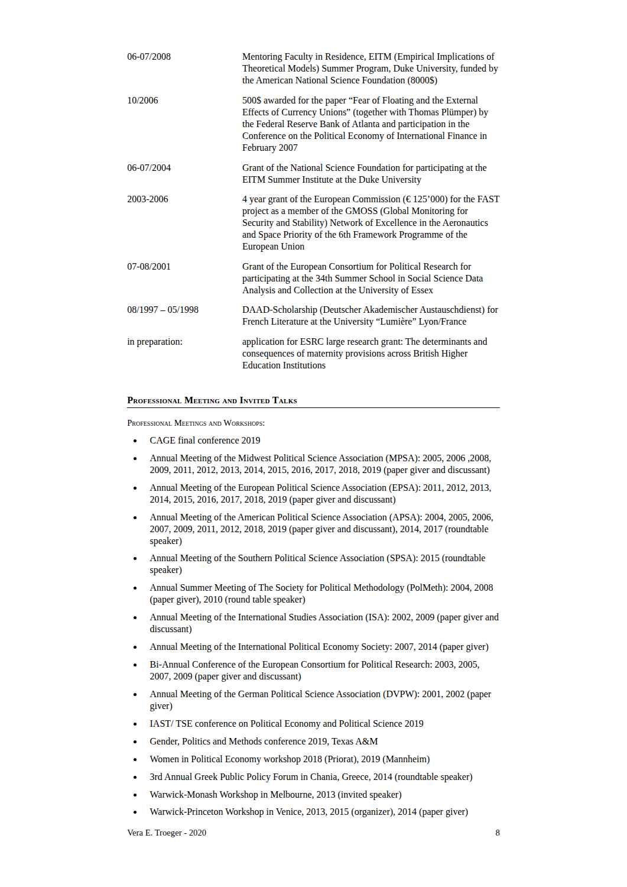| 06-07/2008 | Mentoring Faculty in Residence, EITM (Empirical Implications of Theoretical Models) Summer Program, Duke University, funded by the American National Science Foundation (8000$) |
| 10/2006 | 500$ awarded for the paper “Fear of Floating and the External Effects of Currency Unions” (together with Thomas Plümper) by the Federal Reserve Bank of Atlanta and participation in the Conference on the Political Economy of International Finance in February 2007 |
| 06-07/2004 | Grant of the National Science Foundation for participating at the EITM Summer Institute at the Duke University |
| 2003-2006 | 4 year grant of the European Commission (€ 125’000) for the FAST project as a member of the GMOSS (Global Monitoring for Security and Stability) Network of Excellence in the Aeronautics and Space Priority of the 6th Framework Programme of the European Union |
| 07-08/2001 | Grant of the European Consortium for Political Research for participating at the 34th Summer School in Social Science Data Analysis and Collection at the University of Essex |
| 08/1997 – 05/1998 | DAAD-Scholarship (Deutscher Akademischer Austauschdienst) for French Literature at the University “Lumière” Lyon/France |
| in preparation: | application for ESRC large research grant: The determinants and consequences of maternity provisions across British Higher Education Institutions |
Professional Meeting and Invited Talks
Professional Meetings and Workshops:
CAGE final conference 2019
Annual Meeting of the Midwest Political Science Association (MPSA): 2005, 2006 ,2008, 2009, 2011, 2012, 2013, 2014, 2015, 2016, 2017, 2018, 2019 (paper giver and discussant)
Annual Meeting of the European Political Science Association (EPSA): 2011, 2012, 2013, 2014, 2015, 2016, 2017, 2018, 2019 (paper giver and discussant)
Annual Meeting of the American Political Science Association (APSA): 2004, 2005, 2006, 2007, 2009, 2011, 2012, 2018, 2019 (paper giver and discussant), 2014, 2017 (roundtable speaker)
Annual Meeting of the Southern Political Science Association (SPSA): 2015 (roundtable speaker)
Annual Summer Meeting of The Society for Political Methodology (PolMeth): 2004, 2008 (paper giver), 2010 (round table speaker)
Annual Meeting of the International Studies Association (ISA): 2002, 2009 (paper giver and discussant)
Annual Meeting of the International Political Economy Society: 2007, 2014 (paper giver)
Bi-Annual Conference of the European Consortium for Political Research: 2003, 2005, 2007, 2009 (paper giver and discussant)
Annual Meeting of the German Political Science Association (DVPW): 2001, 2002 (paper giver)
IAST/ TSE conference on Political Economy and Political Science 2019
Gender, Politics and Methods conference 2019, Texas A&M
Women in Political Economy workshop 2018 (Priorat), 2019 (Mannheim)
3rd Annual Greek Public Policy Forum in Chania, Greece, 2014 (roundtable speaker)
Warwick-Monash Workshop in Melbourne, 2013 (invited speaker)
Warwick-Princeton Workshop in Venice, 2013, 2015 (organizer), 2014 (paper giver)
Vera E. Troeger - 2020 8